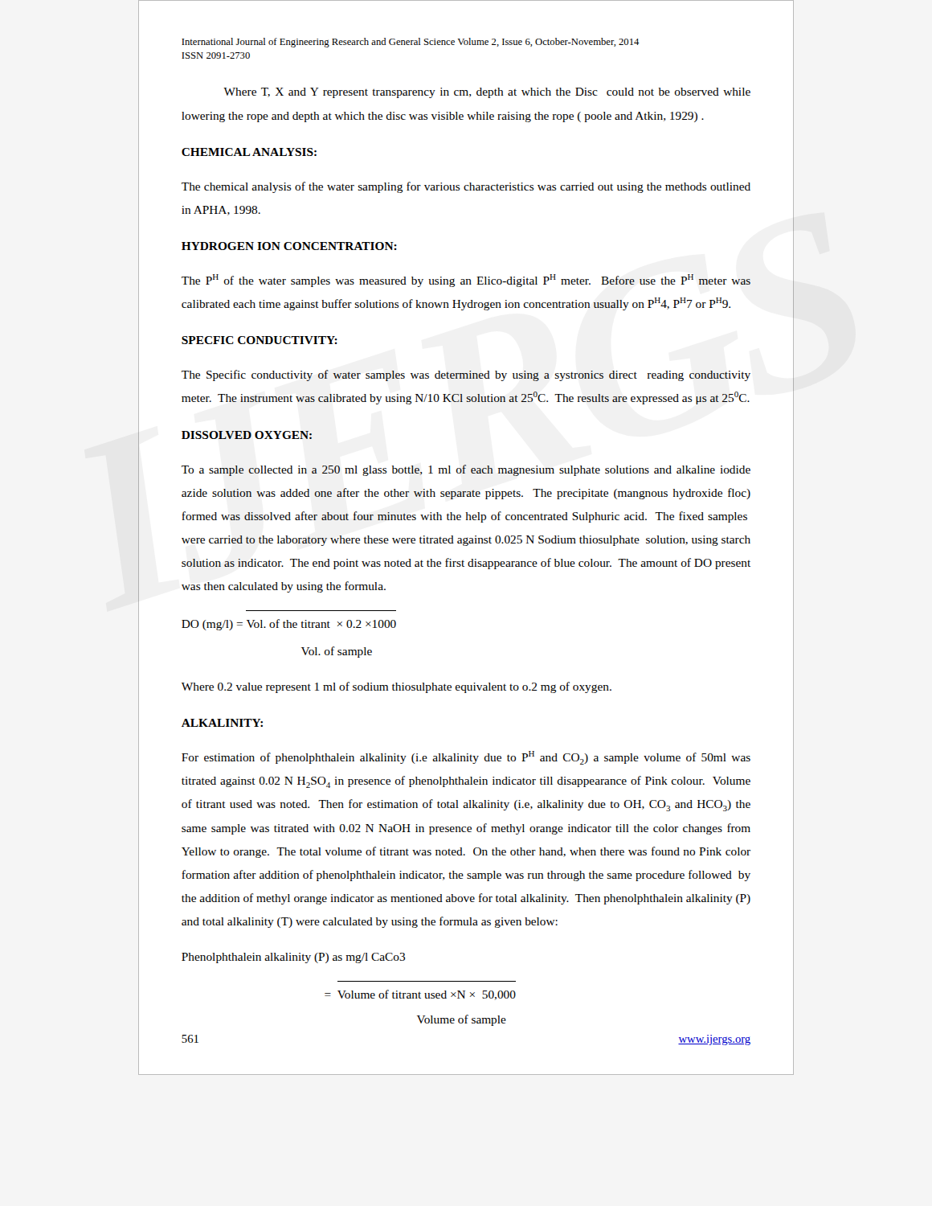IJERGS
International Journal of Engineering Research and General Science Volume 2, Issue 6, October-November, 2014
ISSN 2091-2730
Where T, X and Y represent transparency in cm, depth at which the Disc could not be observed while lowering the rope and depth at which the disc was visible while raising the rope ( poole and Atkin, 1929) .
CHEMICAL ANALYSIS:
The chemical analysis of the water sampling for various characteristics was carried out using the methods outlined in APHA, 1998.
HYDROGEN ION CONCENTRATION:
The PH of the water samples was measured by using an Elico-digital PH meter. Before use the PH meter was calibrated each time against buffer solutions of known Hydrogen ion concentration usually on PH4, PH7 or PH9.
SPECFIC CONDUCTIVITY:
The Specific conductivity of water samples was determined by using a systronics direct reading conductivity meter. The instrument was calibrated by using N/10 KCl solution at 250C. The results are expressed as μs at 250C.
DISSOLVED OXYGEN:
To a sample collected in a 250 ml glass bottle, 1 ml of each magnesium sulphate solutions and alkaline iodide azide solution was added one after the other with separate pippets. The precipitate (mangnous hydroxide floc) formed was dissolved after about four minutes with the help of concentrated Sulphuric acid. The fixed samples were carried to the laboratory where these were titrated against 0.025 N Sodium thiosulphate solution, using starch solution as indicator. The end point was noted at the first disappearance of blue colour. The amount of DO present was then calculated by using the formula.
DO (mg/l) = Vol. of the titrant × 0.2 ×1000
Vol. of sample
Where 0.2 value represent 1 ml of sodium thiosulphate equivalent to o.2 mg of oxygen.
ALKALINITY:
For estimation of phenolphthalein alkalinity (i.e alkalinity due to PH and CO2) a sample volume of 50ml was titrated against 0.02 N H2SO4 in presence of phenolphthalein indicator till disappearance of Pink colour. Volume of titrant used was noted. Then for estimation of total alkalinity (i.e, alkalinity due to OH, CO3 and HCO3) the same sample was titrated with 0.02 N NaOH in presence of methyl orange indicator till the color changes from Yellow to orange. The total volume of titrant was noted. On the other hand, when there was found no Pink color formation after addition of phenolphthalein indicator, the sample was run through the same procedure followed by the addition of methyl orange indicator as mentioned above for total alkalinity. Then phenolphthalein alkalinity (P) and total alkalinity (T) were calculated by using the formula as given below:
Phenolphthalein alkalinity (P) as mg/l CaCo3
= Volume of titrant used ×N × 50,000
Volume of sample
561 www.ijergs.org